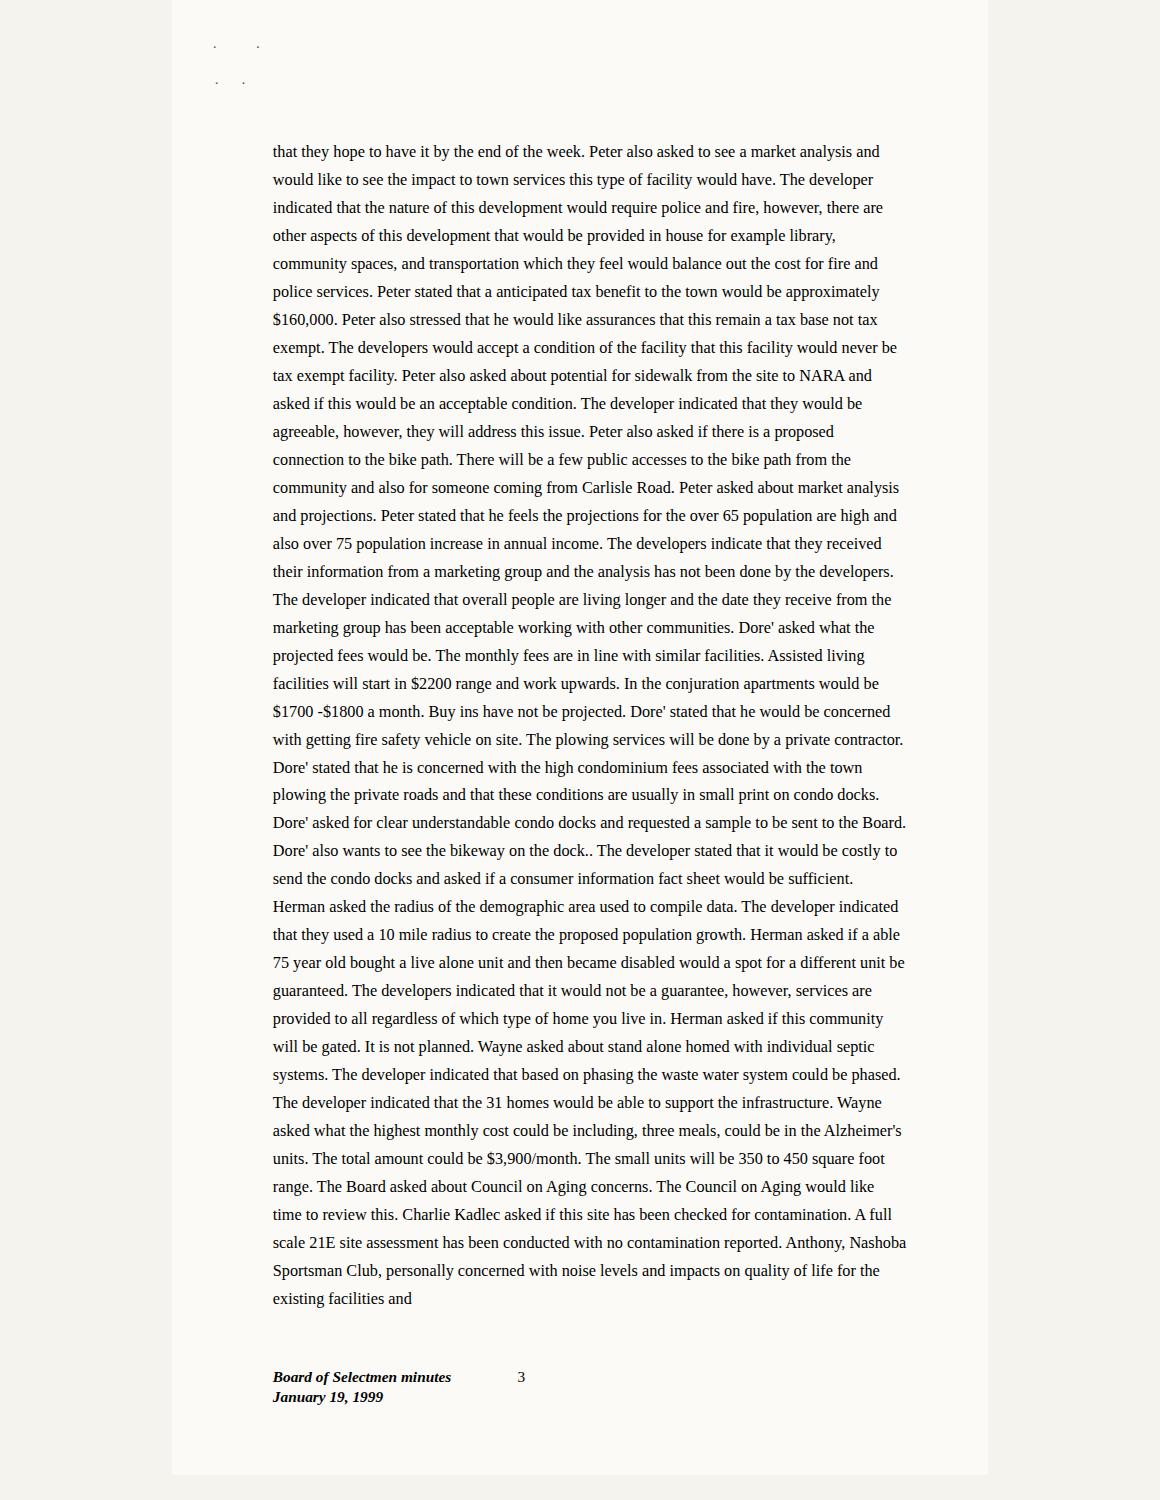· · · ·
that they hope to have it by the end of the week. Peter also asked to see a market analysis and would like to see the impact to town services this type of facility would have. The developer indicated that the nature of this development would require police and fire, however, there are other aspects of this development that would be provided in house for example library, community spaces, and transportation which they feel would balance out the cost for fire and police services. Peter stated that a anticipated tax benefit to the town would be approximately $160,000. Peter also stressed that he would like assurances that this remain a tax base not tax exempt. The developers would accept a condition of the facility that this facility would never be tax exempt facility. Peter also asked about potential for sidewalk from the site to NARA and asked if this would be an acceptable condition. The developer indicated that they would be agreeable, however, they will address this issue. Peter also asked if there is a proposed connection to the bike path. There will be a few public accesses to the bike path from the community and also for someone coming from Carlisle Road. Peter asked about market analysis and projections. Peter stated that he feels the projections for the over 65 population are high and also over 75 population increase in annual income. The developers indicate that they received their information from a marketing group and the analysis has not been done by the developers. The developer indicated that overall people are living longer and the date they receive from the marketing group has been acceptable working with other communities. Dore' asked what the projected fees would be. The monthly fees are in line with similar facilities. Assisted living facilities will start in $2200 range and work upwards. In the conjuration apartments would be $1700 -$1800 a month. Buy ins have not be projected. Dore' stated that he would be concerned with getting fire safety vehicle on site. The plowing services will be done by a private contractor. Dore' stated that he is concerned with the high condominium fees associated with the town plowing the private roads and that these conditions are usually in small print on condo docks. Dore' asked for clear understandable condo docks and requested a sample to be sent to the Board. Dore' also wants to see the bikeway on the dock.. The developer stated that it would be costly to send the condo docks and asked if a consumer information fact sheet would be sufficient. Herman asked the radius of the demographic area used to compile data. The developer indicated that they used a 10 mile radius to create the proposed population growth. Herman asked if a able 75 year old bought a live alone unit and then became disabled would a spot for a different unit be guaranteed. The developers indicated that it would not be a guarantee, however, services are provided to all regardless of which type of home you live in. Herman asked if this community will be gated. It is not planned. Wayne asked about stand alone homed with individual septic systems. The developer indicated that based on phasing the waste water system could be phased. The developer indicated that the 31 homes would be able to support the infrastructure. Wayne asked what the highest monthly cost could be including, three meals, could be in the Alzheimer's units. The total amount could be $3,900/month. The small units will be 350 to 450 square foot range. The Board asked about Council on Aging concerns. The Council on Aging would like time to review this. Charlie Kadlec asked if this site has been checked for contamination. A full scale 21E site assessment has been conducted with no contamination reported. Anthony, Nashoba Sportsman Club, personally concerned with noise levels and impacts on quality of life for the existing facilities and
Board of Selectmen minutes 3
January 19, 1999